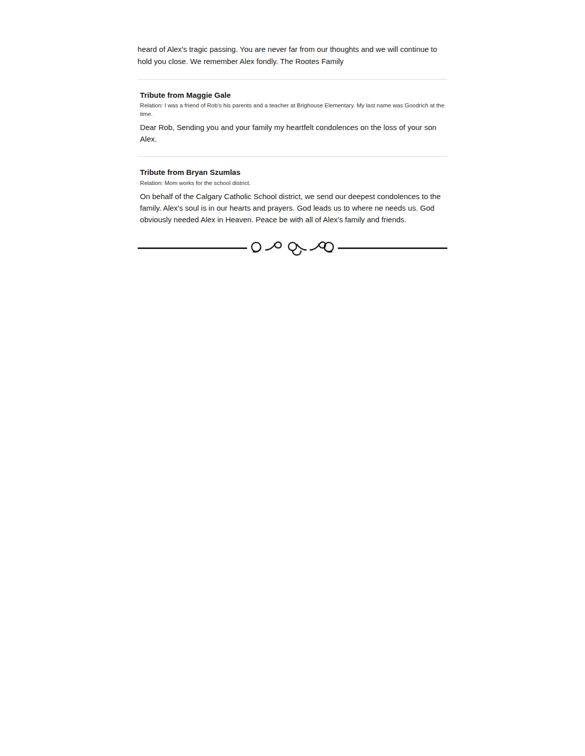heard of Alex's tragic passing. You are never far from our thoughts and we will continue to hold you close. We remember Alex fondly. The Rootes Family
Tribute from Maggie Gale
Relation: I was a friend of Rob's his parents and a teacher at Brighouse Elementary. My last name was Goodrich at the time.
Dear Rob, Sending you and your family my heartfelt condolences on the loss of your son Alex.
Tribute from Bryan Szumlas
Relation: Mom works for the school district.
On behalf of the Calgary Catholic School district, we send our deepest condolences to the family. Alex's soul is in our hearts and prayers. God leads us to where ne needs us. God obviously needed Alex in Heaven. Peace be with all of Alex's family and friends.